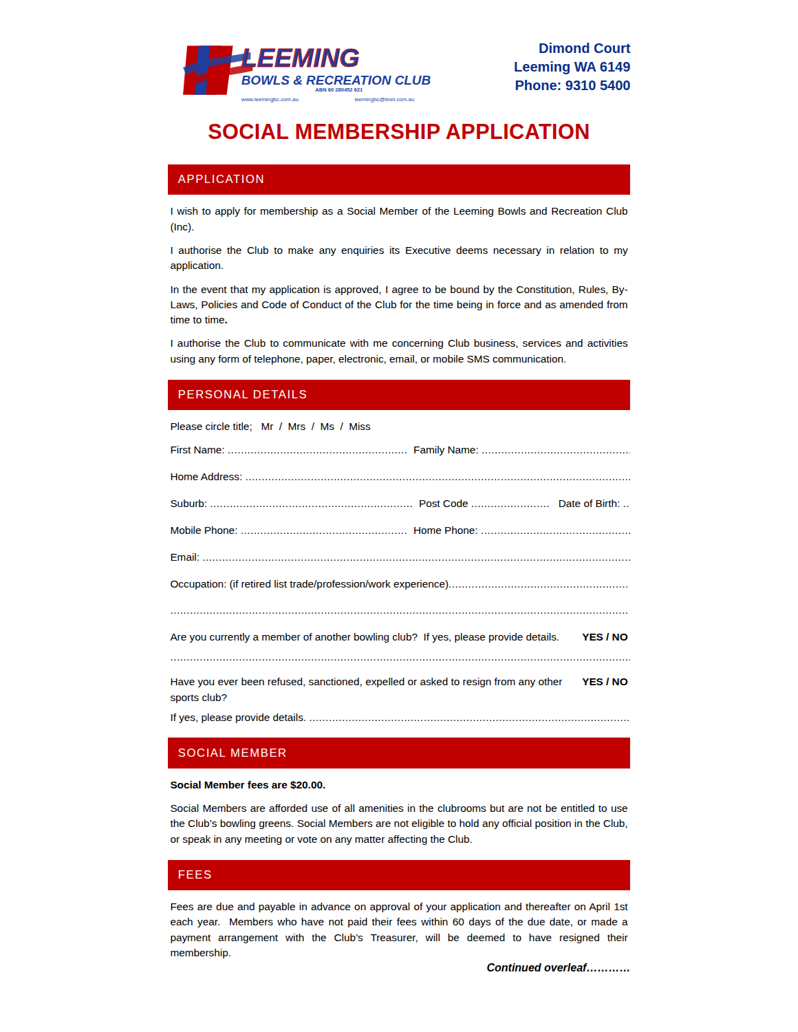LEEMING BOWLS & RECREATION CLUB ABN 60 280452 621 www.leemingbc.com.au leemingbc@iinet.com.au
Dimond Court
Leeming WA 6149
Phone: 9310 5400
SOCIAL MEMBERSHIP APPLICATION
APPLICATION
I wish to apply for membership as a Social Member of the Leeming Bowls and Recreation Club (Inc).
I authorise the Club to make any enquiries its Executive deems necessary in relation to my application.
In the event that my application is approved, I agree to be bound by the Constitution, Rules, By-Laws, Policies and Code of Conduct of the Club for the time being in force and as amended from time to time.
I authorise the Club to communicate with me concerning Club business, services and activities using any form of telephone, paper, electronic, email, or mobile SMS communication.
PERSONAL DETAILS
Please circle title; Mr / Mrs / Ms / Miss
First Name: ....................................................... Family Name: .................................................................................
Home Address: .........................................................................................................................................................
Suburb: .............................................................. Post Code ........................ Date of Birth: ......................................
Mobile Phone: ................................................... Home Phone: ...............................................................................
Email: .......................................................................................................................................................................
Occupation: (if retired list trade/profession/work experience).....................................................................................
.................................................................................................................................................................................................
Are you currently a member of another bowling club? If yes, please provide details. YES / NO
.................................................................................................................................................................................................
Have you ever been refused, sanctioned, expelled or asked to resign from any other sports club? YES / NO
If yes, please provide details. .....................................................................................................................................
SOCIAL MEMBER
Social Member fees are $20.00.
Social Members are afforded use of all amenities in the clubrooms but are not be entitled to use the Club’s bowling greens. Social Members are not eligible to hold any official position in the Club, or speak in any meeting or vote on any matter affecting the Club.
FEES
Fees are due and payable in advance on approval of your application and thereafter on April 1st each year. Members who have not paid their fees within 60 days of the due date, or made a payment arrangement with the Club’s Treasurer, will be deemed to have resigned their membership.
Continued overleaf…………